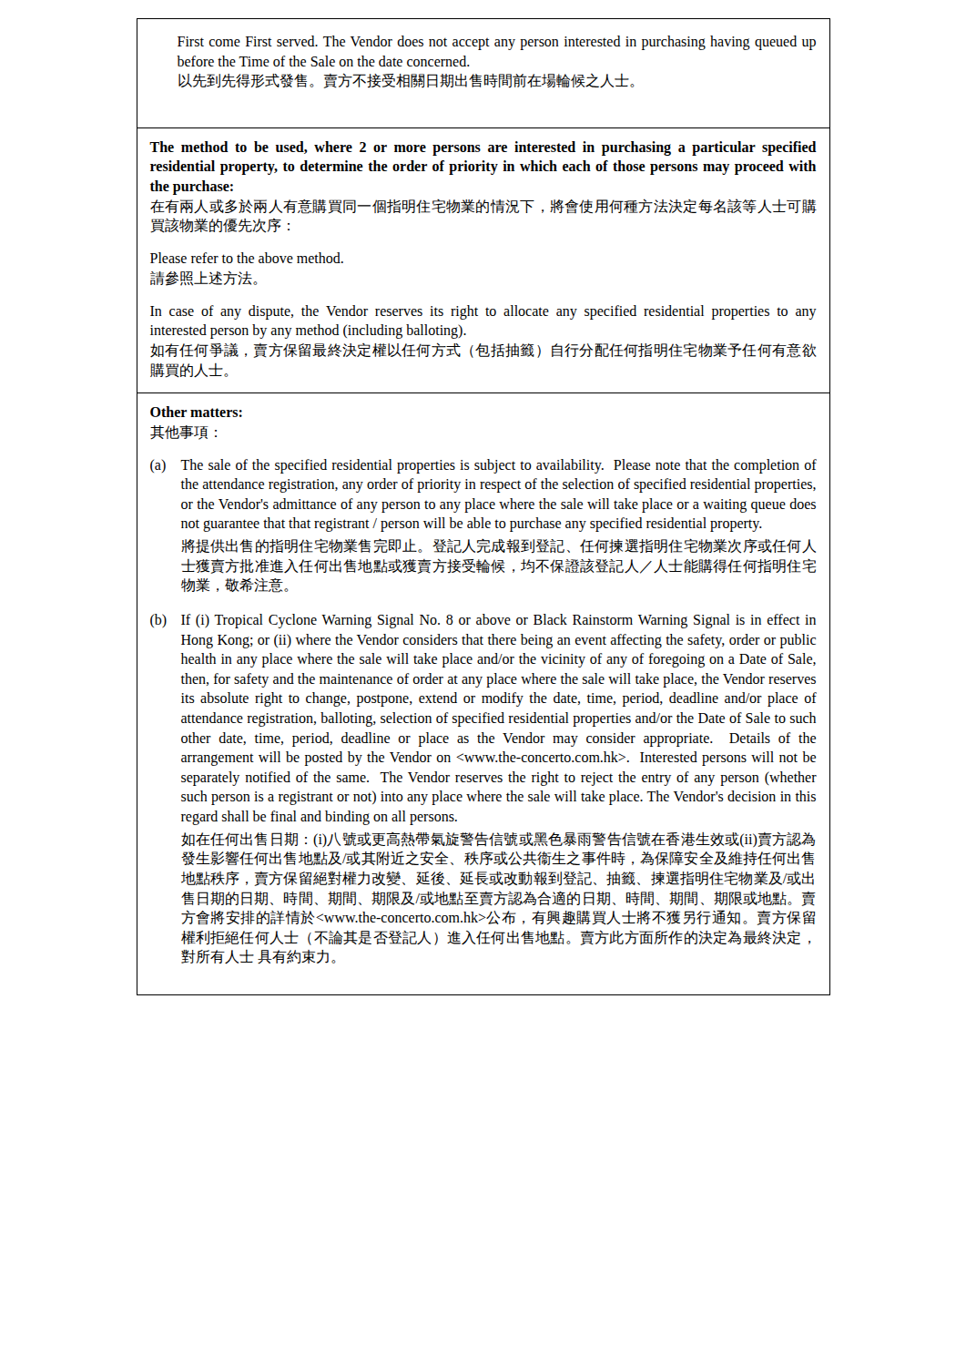First come First served. The Vendor does not accept any person interested in purchasing having queued up before the Time of the Sale on the date concerned.
以先到先得形式發售。賣方不接受相關日期出售時間前在場輪候之人士。
The method to be used, where 2 or more persons are interested in purchasing a particular specified residential property, to determine the order of priority in which each of those persons may proceed with the purchase:
在有兩人或多於兩人有意購買同一個指明住宅物業的情況下，將會使用何種方法決定每名該等人士可購買該物業的優先次序：
Please refer to the above method.
請參照上述方法。
In case of any dispute, the Vendor reserves its right to allocate any specified residential properties to any interested person by any method (including balloting).
如有任何爭議，賣方保留最終決定權以任何方式（包括抽籤）自行分配任何指明住宅物業予任何有意欲購買的人士。
Other matters:
其他事項：
(a)
The sale of the specified residential properties is subject to availability. Please note that the completion of the attendance registration, any order of priority in respect of the selection of specified residential properties, or the Vendor's admittance of any person to any place where the sale will take place or a waiting queue does not guarantee that that registrant / person will be able to purchase any specified residential property.
將提供出售的指明住宅物業售完即止。登記人完成報到登記、任何揀選指明住宅物業次序或任何人士獲賣方批准進入任何出售地點或獲賣方接受輪候，均不保證該登記人／人士能購得任何指明住宅物業，敬希注意。
(b)
If (i) Tropical Cyclone Warning Signal No. 8 or above or Black Rainstorm Warning Signal is in effect in Hong Kong; or (ii) where the Vendor considers that there being an event affecting the safety, order or public health in any place where the sale will take place and/or the vicinity of any of foregoing on a Date of Sale, then, for safety and the maintenance of order at any place where the sale will take place, the Vendor reserves its absolute right to change, postpone, extend or modify the date, time, period, deadline and/or place of attendance registration, balloting, selection of specified residential properties and/or the Date of Sale to such other date, time, period, deadline or place as the Vendor may consider appropriate. Details of the arrangement will be posted by the Vendor on <www.the-concerto.com.hk>. Interested persons will not be separately notified of the same. The Vendor reserves the right to reject the entry of any person (whether such person is a registrant or not) into any place where the sale will take place. The Vendor's decision in this regard shall be final and binding on all persons.
如在任何出售日期：(i)八號或更高熱帶氣旋警告信號或黑色暴雨警告信號在香港生效或(ii)賣方認為發生影響任何出售地點及/或其附近之安全、秩序或公共衞生之事件時，為保障安全及維持任何出售地點秩序，賣方保留絕對權力改變、延後、延長或改動報到登記、抽籤、揀選指明住宅物業及/或出售日期的日期、時間、期間、期限及/或地點至賣方認為合適的日期、時間、期間、期限或地點。賣方會將安排的詳情於<www.the-concerto.com.hk>公布，有興趣購買人士將不獲另行通知。賣方保留權利拒絕任何人士（不論其是否登記人）進入任何出售地點。賣方此方面所作的決定為最終決定，對所有人士 具有約束力。